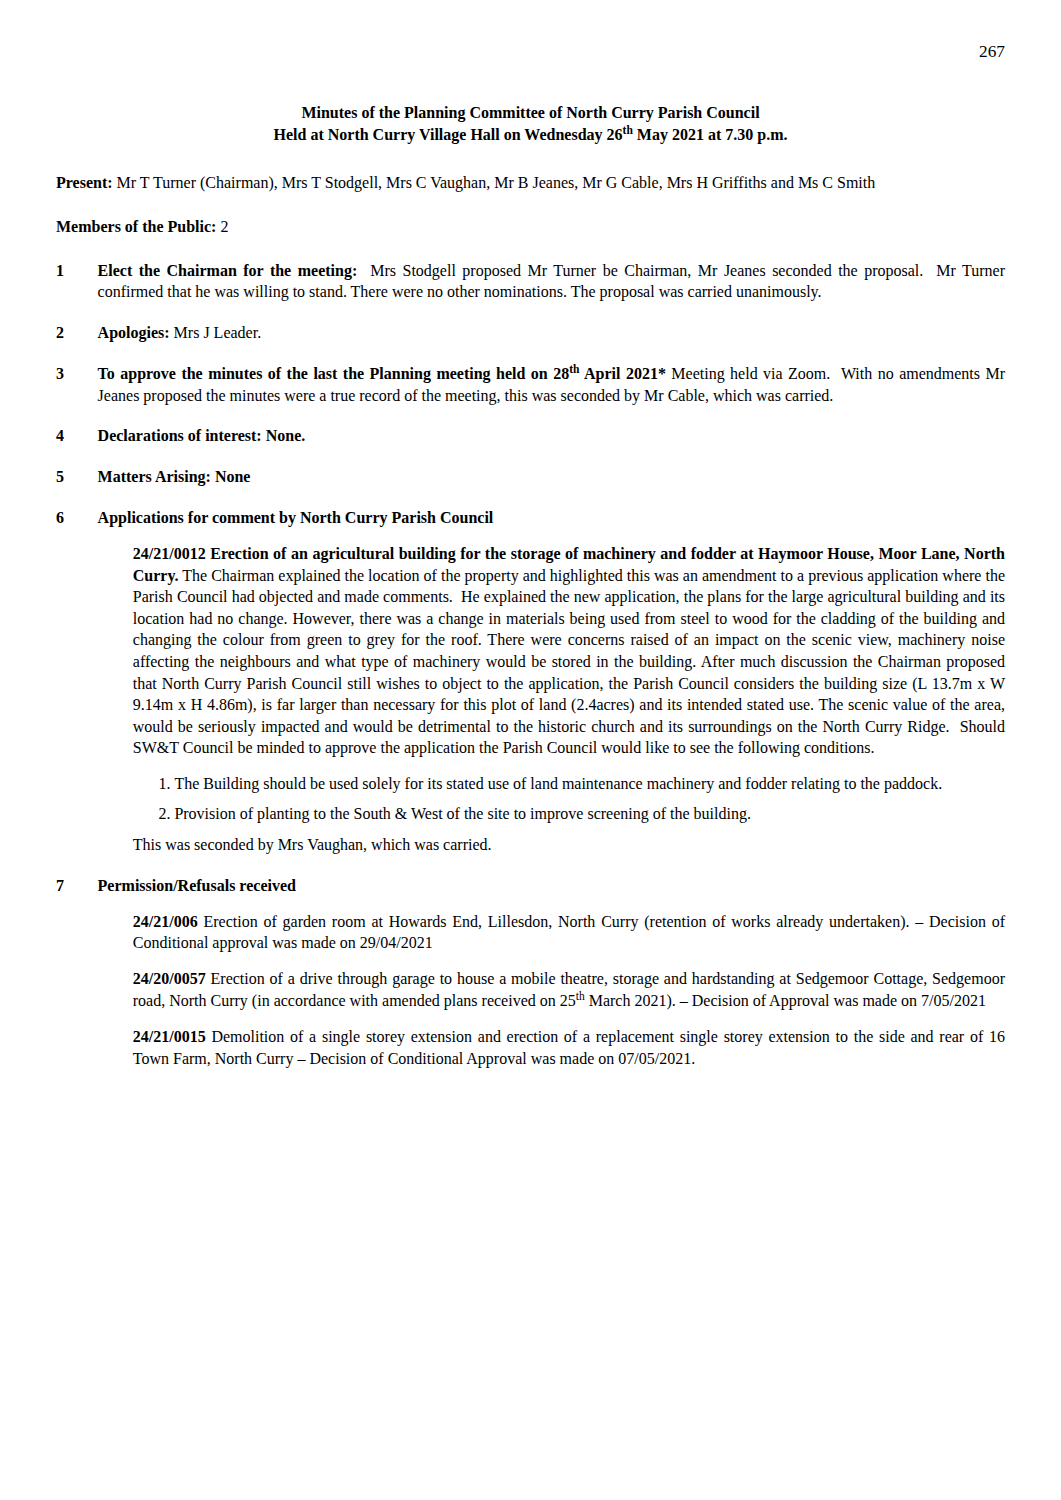267
Minutes of the Planning Committee of North Curry Parish Council
Held at North Curry Village Hall on Wednesday 26th May 2021 at 7.30 p.m.
Present: Mr T Turner (Chairman), Mrs T Stodgell, Mrs C Vaughan, Mr B Jeanes, Mr G Cable, Mrs H Griffiths and Ms C Smith
Members of the Public: 2
1
Elect the Chairman for the meeting: Mrs Stodgell proposed Mr Turner be Chairman, Mr Jeanes seconded the proposal. Mr Turner confirmed that he was willing to stand. There were no other nominations. The proposal was carried unanimously.
2
Apologies: Mrs J Leader.
3
To approve the minutes of the last the Planning meeting held on 28th April 2021* Meeting held via Zoom. With no amendments Mr Jeanes proposed the minutes were a true record of the meeting, this was seconded by Mr Cable, which was carried.
4
Declarations of interest: None.
5
Matters Arising: None
6
Applications for comment by North Curry Parish Council
24/21/0012 Erection of an agricultural building for the storage of machinery and fodder at Haymoor House, Moor Lane, North Curry. The Chairman explained the location of the property and highlighted this was an amendment to a previous application where the Parish Council had objected and made comments. He explained the new application, the plans for the large agricultural building and its location had no change. However, there was a change in materials being used from steel to wood for the cladding of the building and changing the colour from green to grey for the roof. There were concerns raised of an impact on the scenic view, machinery noise affecting the neighbours and what type of machinery would be stored in the building. After much discussion the Chairman proposed that North Curry Parish Council still wishes to object to the application, the Parish Council considers the building size (L 13.7m x W 9.14m x H 4.86m), is far larger than necessary for this plot of land (2.4acres) and its intended stated use. The scenic value of the area, would be seriously impacted and would be detrimental to the historic church and its surroundings on the North Curry Ridge. Should SW&T Council be minded to approve the application the Parish Council would like to see the following conditions.
The Building should be used solely for its stated use of land maintenance machinery and fodder relating to the paddock.
Provision of planting to the South & West of the site to improve screening of the building.
This was seconded by Mrs Vaughan, which was carried.
7
Permission/Refusals received
24/21/006 Erection of garden room at Howards End, Lillesdon, North Curry (retention of works already undertaken). – Decision of Conditional approval was made on 29/04/2021
24/20/0057 Erection of a drive through garage to house a mobile theatre, storage and hardstanding at Sedgemoor Cottage, Sedgemoor road, North Curry (in accordance with amended plans received on 25th March 2021). – Decision of Approval was made on 7/05/2021
24/21/0015 Demolition of a single storey extension and erection of a replacement single storey extension to the side and rear of 16 Town Farm, North Curry – Decision of Conditional Approval was made on 07/05/2021.